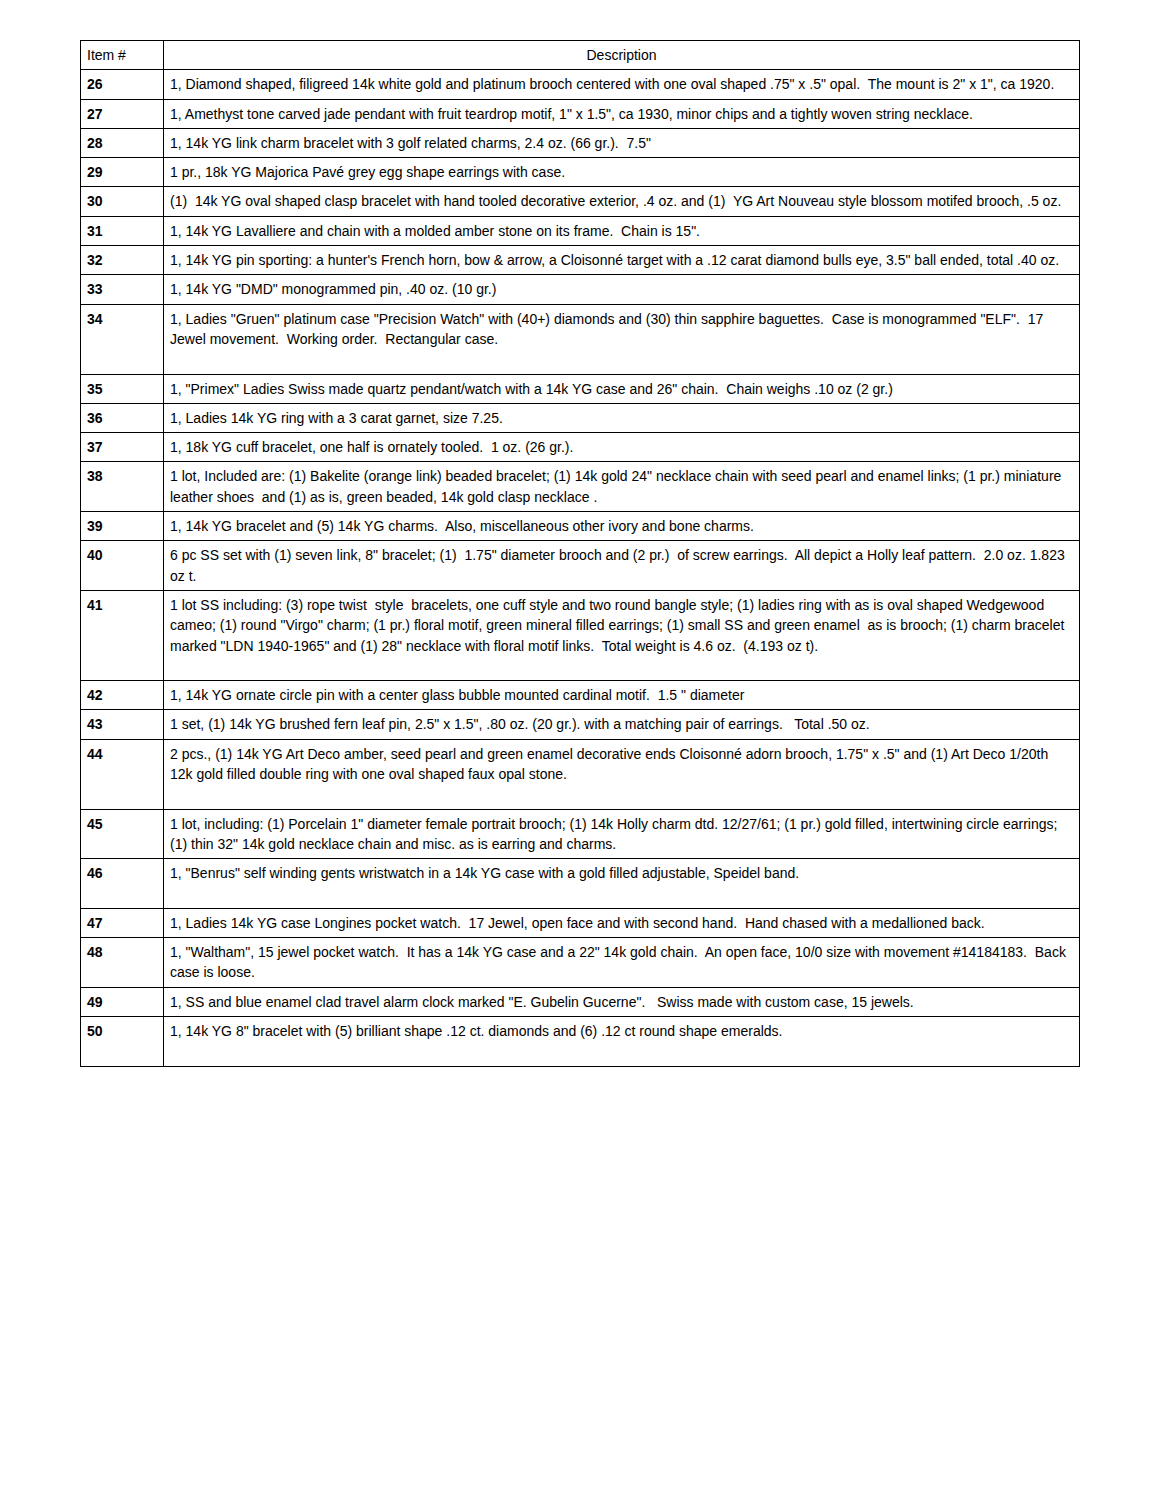| Item # | Description |
| --- | --- |
| 26 | 1, Diamond shaped, filigreed 14k white gold and platinum brooch centered with one oval shaped .75" x .5" opal. The mount is 2" x 1", ca 1920. |
| 27 | 1, Amethyst tone carved jade pendant with fruit teardrop motif, 1" x 1.5", ca 1930, minor chips and a tightly woven string necklace. |
| 28 | 1, 14k YG link charm bracelet with 3 golf related charms, 2.4 oz. (66 gr.). 7.5" |
| 29 | 1 pr., 18k YG Majorica Pavé grey egg shape earrings with case. |
| 30 | (1) 14k YG oval shaped clasp bracelet with hand tooled decorative exterior, .4 oz. and (1) YG Art Nouveau style blossom motifed brooch, .5 oz. |
| 31 | 1, 14k YG Lavalliere and chain with a molded amber stone on its frame. Chain is 15". |
| 32 | 1, 14k YG pin sporting: a hunter's French horn, bow & arrow, a Cloisonné target with a .12 carat diamond bulls eye, 3.5" ball ended, total .40 oz. |
| 33 | 1, 14k YG "DMD" monogrammed pin, .40 oz. (10 gr.) |
| 34 | 1, Ladies "Gruen" platinum case "Precision Watch" with (40+) diamonds and (30) thin sapphire baguettes. Case is monogrammed "ELF". 17 Jewel movement. Working order. Rectangular case. |
| 35 | 1, "Primex" Ladies Swiss made quartz pendant/watch with a 14k YG case and 26" chain. Chain weighs .10 oz (2 gr.) |
| 36 | 1, Ladies 14k YG ring with a 3 carat garnet, size 7.25. |
| 37 | 1, 18k YG cuff bracelet, one half is ornately tooled. 1 oz. (26 gr.). |
| 38 | 1 lot, Included are: (1) Bakelite (orange link) beaded bracelet; (1) 14k gold 24" necklace chain with seed pearl and enamel links; (1 pr.) miniature leather shoes and (1) as is, green beaded, 14k gold clasp necklace . |
| 39 | 1, 14k YG bracelet and (5) 14k YG charms. Also, miscellaneous other ivory and bone charms. |
| 40 | 6 pc SS set with (1) seven link, 8" bracelet; (1) 1.75" diameter brooch and (2 pr.) of screw earrings. All depict a Holly leaf pattern. 2.0 oz. 1.823 oz t. |
| 41 | 1 lot SS including: (3) rope twist style bracelets, one cuff style and two round bangle style; (1) ladies ring with as is oval shaped Wedgewood cameo; (1) round "Virgo" charm; (1 pr.) floral motif, green mineral filled earrings; (1) small SS and green enamel as is brooch; (1) charm bracelet marked "LDN 1940-1965" and (1) 28" necklace with floral motif links. Total weight is 4.6 oz. (4.193 oz t). |
| 42 | 1, 14k YG ornate circle pin with a center glass bubble mounted cardinal motif. 1.5 " diameter |
| 43 | 1 set, (1) 14k YG brushed fern leaf pin, 2.5" x 1.5", .80 oz. (20 gr.). with a matching pair of earrings. Total .50 oz. |
| 44 | 2 pcs., (1) 14k YG Art Deco amber, seed pearl and green enamel decorative ends Cloisonné adorn brooch, 1.75" x .5" and (1) Art Deco 1/20th 12k gold filled double ring with one oval shaped faux opal stone. |
| 45 | 1 lot, including: (1) Porcelain 1" diameter female portrait brooch; (1) 14k Holly charm dtd. 12/27/61; (1 pr.) gold filled, intertwining circle earrings; (1) thin 32" 14k gold necklace chain and misc. as is earring and charms. |
| 46 | 1, "Benrus" self winding gents wristwatch in a 14k YG case with a gold filled adjustable, Speidel band. |
| 47 | 1, Ladies 14k YG case Longines pocket watch. 17 Jewel, open face and with second hand. Hand chased with a medallioned back. |
| 48 | 1, "Waltham", 15 jewel pocket watch. It has a 14k YG case and a 22" 14k gold chain. An open face, 10/0 size with movement #14184183. Back case is loose. |
| 49 | 1, SS and blue enamel clad travel alarm clock marked "E. Gubelin Gucerne". Swiss made with custom case, 15 jewels. |
| 50 | 1, 14k YG 8" bracelet with (5) brilliant shape .12 ct. diamonds and (6) .12 ct round shape emeralds. |